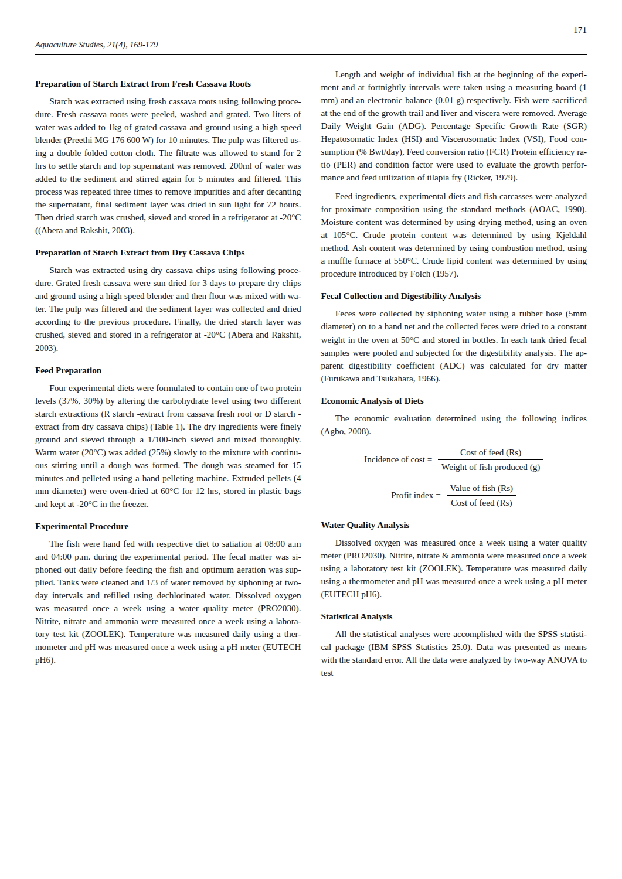171
Aquaculture Studies, 21(4), 169-179
Preparation of Starch Extract from Fresh Cassava Roots
Starch was extracted using fresh cassava roots using following procedure. Fresh cassava roots were peeled, washed and grated. Two liters of water was added to 1kg of grated cassava and ground using a high speed blender (Preethi MG 176 600 W) for 10 minutes. The pulp was filtered using a double folded cotton cloth. The filtrate was allowed to stand for 2 hrs to settle starch and top supernatant was removed. 200ml of water was added to the sediment and stirred again for 5 minutes and filtered. This process was repeated three times to remove impurities and after decanting the supernatant, final sediment layer was dried in sun light for 72 hours. Then dried starch was crushed, sieved and stored in a refrigerator at -20°C ((Abera and Rakshit, 2003).
Preparation of Starch Extract from Dry Cassava Chips
Starch was extracted using dry cassava chips using following procedure. Grated fresh cassava were sun dried for 3 days to prepare dry chips and ground using a high speed blender and then flour was mixed with water. The pulp was filtered and the sediment layer was collected and dried according to the previous procedure. Finally, the dried starch layer was crushed, sieved and stored in a refrigerator at -20°C (Abera and Rakshit, 2003).
Feed Preparation
Four experimental diets were formulated to contain one of two protein levels (37%, 30%) by altering the carbohydrate level using two different starch extractions (R starch -extract from cassava fresh root or D starch - extract from dry cassava chips) (Table 1). The dry ingredients were finely ground and sieved through a 1/100-inch sieved and mixed thoroughly. Warm water (20°C) was added (25%) slowly to the mixture with continuous stirring until a dough was formed. The dough was steamed for 15 minutes and pelleted using a hand pelleting machine. Extruded pellets (4 mm diameter) were oven-dried at 60°C for 12 hrs, stored in plastic bags and kept at -20°C in the freezer.
Experimental Procedure
The fish were hand fed with respective diet to satiation at 08:00 a.m and 04:00 p.m. during the experimental period. The fecal matter was siphoned out daily before feeding the fish and optimum aeration was supplied. Tanks were cleaned and 1/3 of water removed by siphoning at two-day intervals and refilled using dechlorinated water. Dissolved oxygen was measured once a week using a water quality meter (PRO2030). Nitrite, nitrate and ammonia were measured once a week using a laboratory test kit (ZOOLEK). Temperature was measured daily using a thermometer and pH was measured once a week using a pH meter (EUTECH pH6).
Length and weight of individual fish at the beginning of the experiment and at fortnightly intervals were taken using a measuring board (1 mm) and an electronic balance (0.01 g) respectively. Fish were sacrificed at the end of the growth trail and liver and viscera were removed. Average Daily Weight Gain (ADG). Percentage Specific Growth Rate (SGR) Hepatosomatic Index (HSI) and Viscerosomatic Index (VSI), Food consumption (% Bwt/day), Feed conversion ratio (FCR) Protein efficiency ratio (PER) and condition factor were used to evaluate the growth performance and feed utilization of tilapia fry (Ricker, 1979).
Feed ingredients, experimental diets and fish carcasses were analyzed for proximate composition using the standard methods (AOAC, 1990). Moisture content was determined by using drying method, using an oven at 105°C. Crude protein content was determined by using Kjeldahl method. Ash content was determined by using combustion method, using a muffle furnace at 550°C. Crude lipid content was determined by using procedure introduced by Folch (1957).
Fecal Collection and Digestibility Analysis
Feces were collected by siphoning water using a rubber hose (5mm diameter) on to a hand net and the collected feces were dried to a constant weight in the oven at 50°C and stored in bottles. In each tank dried fecal samples were pooled and subjected for the digestibility analysis. The apparent digestibility coefficient (ADC) was calculated for dry matter (Furukawa and Tsukahara, 1966).
Economic Analysis of Diets
The economic evaluation determined using the following indices (Agbo, 2008).
Incidence of cost = Cost of feed (Rs) Weight of fish produced (g)
Profit index = Value of fish (Rs) Cost of feed (Rs)
Water Quality Analysis
Dissolved oxygen was measured once a week using a water quality meter (PRO2030). Nitrite, nitrate & ammonia were measured once a week using a laboratory test kit (ZOOLEK). Temperature was measured daily using a thermometer and pH was measured once a week using a pH meter (EUTECH pH6).
Statistical Analysis
All the statistical analyses were accomplished with the SPSS statistical package (IBM SPSS Statistics 25.0). Data was presented as means with the standard error. All the data were analyzed by two-way ANOVA to test